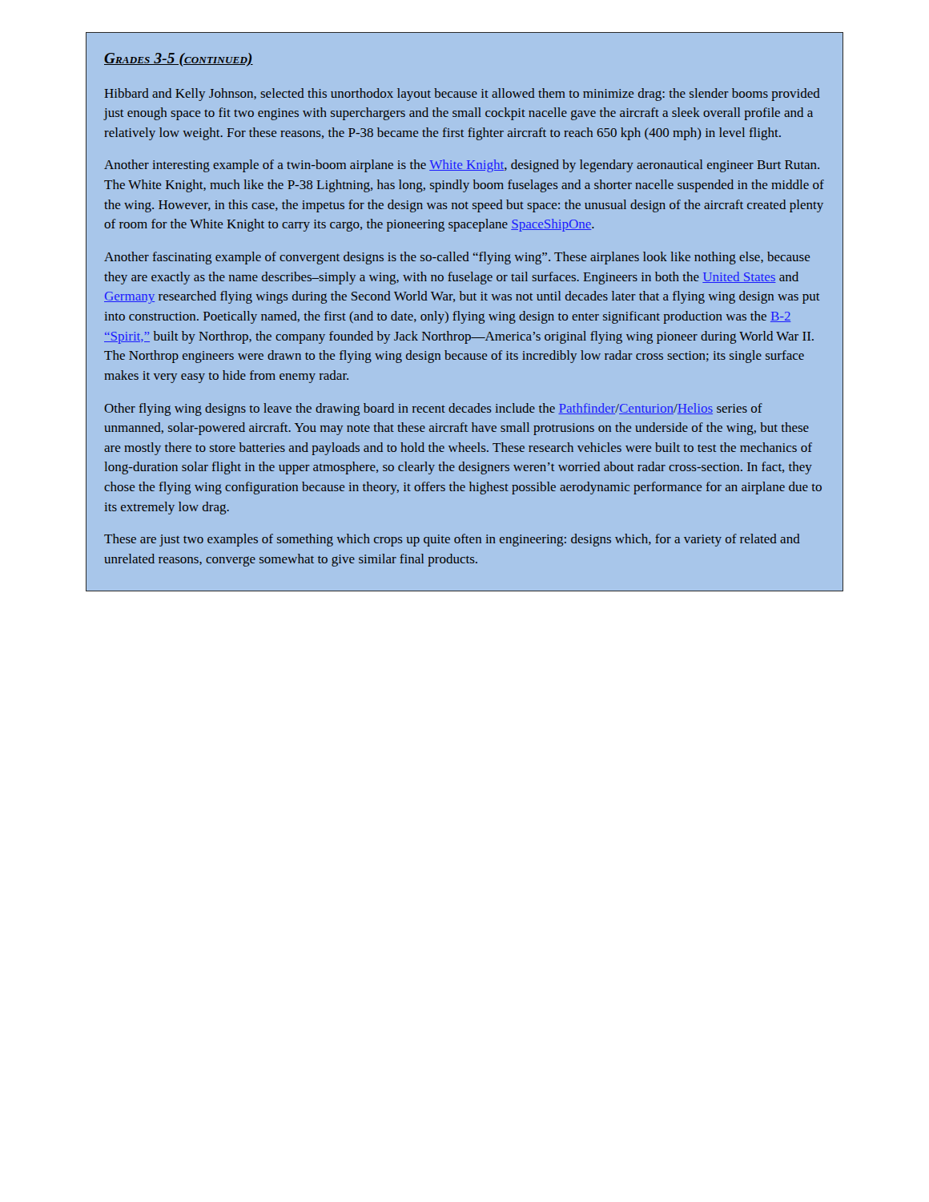Grades 3-5 (continued)
Hibbard and Kelly Johnson, selected this unorthodox layout because it allowed them to minimize drag: the slender booms provided just enough space to fit two engines with superchargers and the small cockpit nacelle gave the aircraft a sleek overall profile and a relatively low weight. For these reasons, the P-38 became the first fighter aircraft to reach 650 kph (400 mph) in level flight.
Another interesting example of a twin-boom airplane is the White Knight, designed by legendary aeronautical engineer Burt Rutan. The White Knight, much like the P-38 Lightning, has long, spindly boom fuselages and a shorter nacelle suspended in the middle of the wing. However, in this case, the impetus for the design was not speed but space: the unusual design of the aircraft created plenty of room for the White Knight to carry its cargo, the pioneering spaceplane SpaceShipOne.
Another fascinating example of convergent designs is the so-called “flying wing”. These airplanes look like nothing else, because they are exactly as the name describes–simply a wing, with no fuselage or tail surfaces. Engineers in both the United States and Germany researched flying wings during the Second World War, but it was not until decades later that a flying wing design was put into construction. Poetically named, the first (and to date, only) flying wing design to enter significant production was the B-2 “Spirit,” built by Northrop, the company founded by Jack Northrop—America’s original flying wing pioneer during World War II. The Northrop engineers were drawn to the flying wing design because of its incredibly low radar cross section; its single surface makes it very easy to hide from enemy radar.
Other flying wing designs to leave the drawing board in recent decades include the Pathfinder/Centurion/Helios series of unmanned, solar-powered aircraft. You may note that these aircraft have small protrusions on the underside of the wing, but these are mostly there to store batteries and payloads and to hold the wheels. These research vehicles were built to test the mechanics of long-duration solar flight in the upper atmosphere, so clearly the designers weren’t worried about radar cross-section. In fact, they chose the flying wing configuration because in theory, it offers the highest possible aerodynamic performance for an airplane due to its extremely low drag.
These are just two examples of something which crops up quite often in engineering: designs which, for a variety of related and unrelated reasons, converge somewhat to give similar final products.